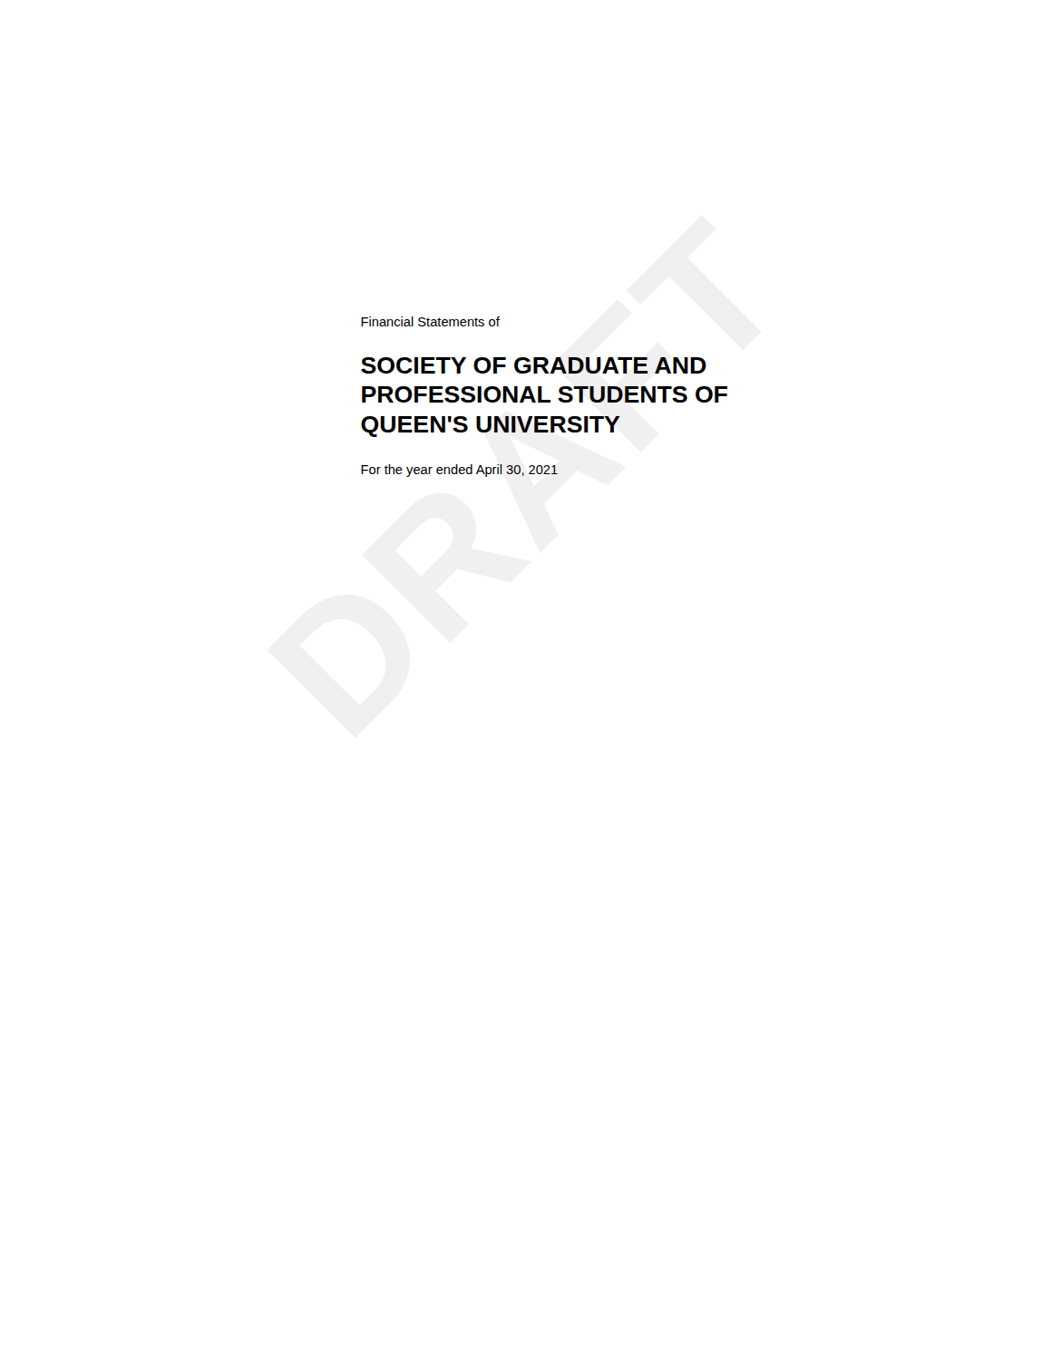DRAFT
Financial Statements of
SOCIETY OF GRADUATE AND PROFESSIONAL STUDENTS OF QUEEN'S UNIVERSITY
For the year ended April 30, 2021